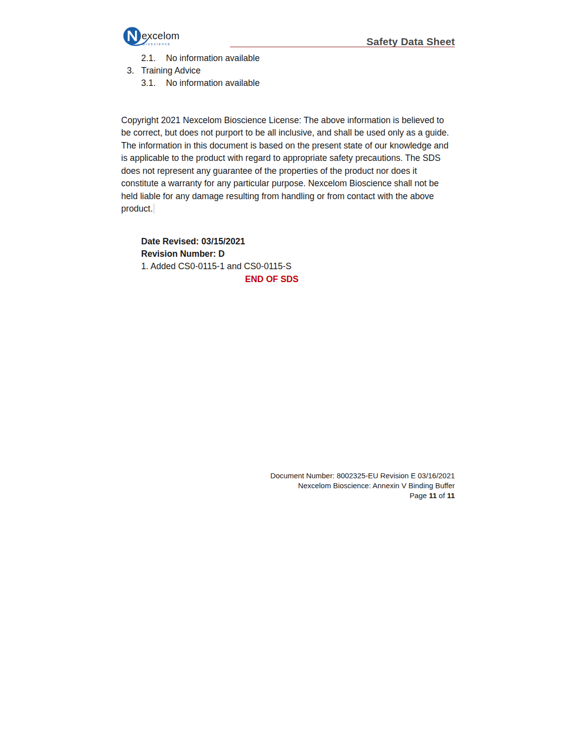excelom Bioscience
Safety Data Sheet
2.1. No information available
3. Training Advice
3.1. No information available
Copyright 2021 Nexcelom Bioscience License: The above information is believed to be correct, but does not purport to be all inclusive, and shall be used only as a guide. The information in this document is based on the present state of our knowledge and is applicable to the product with regard to appropriate safety precautions. The SDS does not represent any guarantee of the properties of the product nor does it constitute a warranty for any particular purpose. Nexcelom Bioscience shall not be held liable for any damage resulting from handling or from contact with the above product.
Date Revised: 03/15/2021
Revision Number: D
1. Added CS0-0115-1 and CS0-0115-S
END OF SDS
Document Number: 8002325-EU Revision E 03/16/2021
Nexcelom Bioscience: Annexin V Binding Buffer
Page 11 of 11